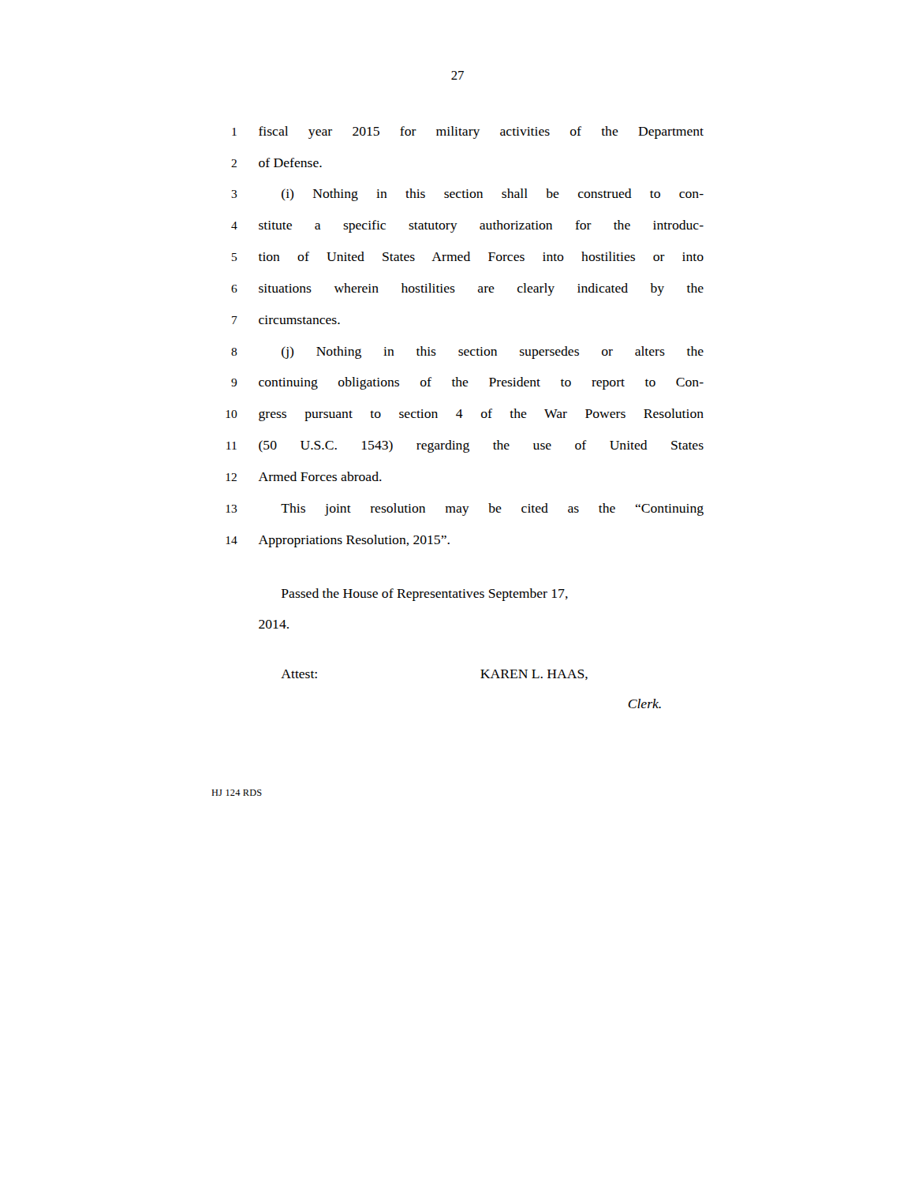27
fiscal year 2015 for military activities of the Department
of Defense.
(i) Nothing in this section shall be construed to con-
stitute a specific statutory authorization for the introduc-
tion of United States Armed Forces into hostilities or into
situations wherein hostilities are clearly indicated by the
circumstances.
(j) Nothing in this section supersedes or alters the
continuing obligations of the President to report to Con-
gress pursuant to section 4 of the War Powers Resolution
(50 U.S.C. 1543) regarding the use of United States
Armed Forces abroad.
This joint resolution may be cited as the “Continuing
Appropriations Resolution, 2015”.
Passed the House of Representatives September 17,
2014.
Attest: KAREN L. HAAS, Clerk.
HJ 124 RDS